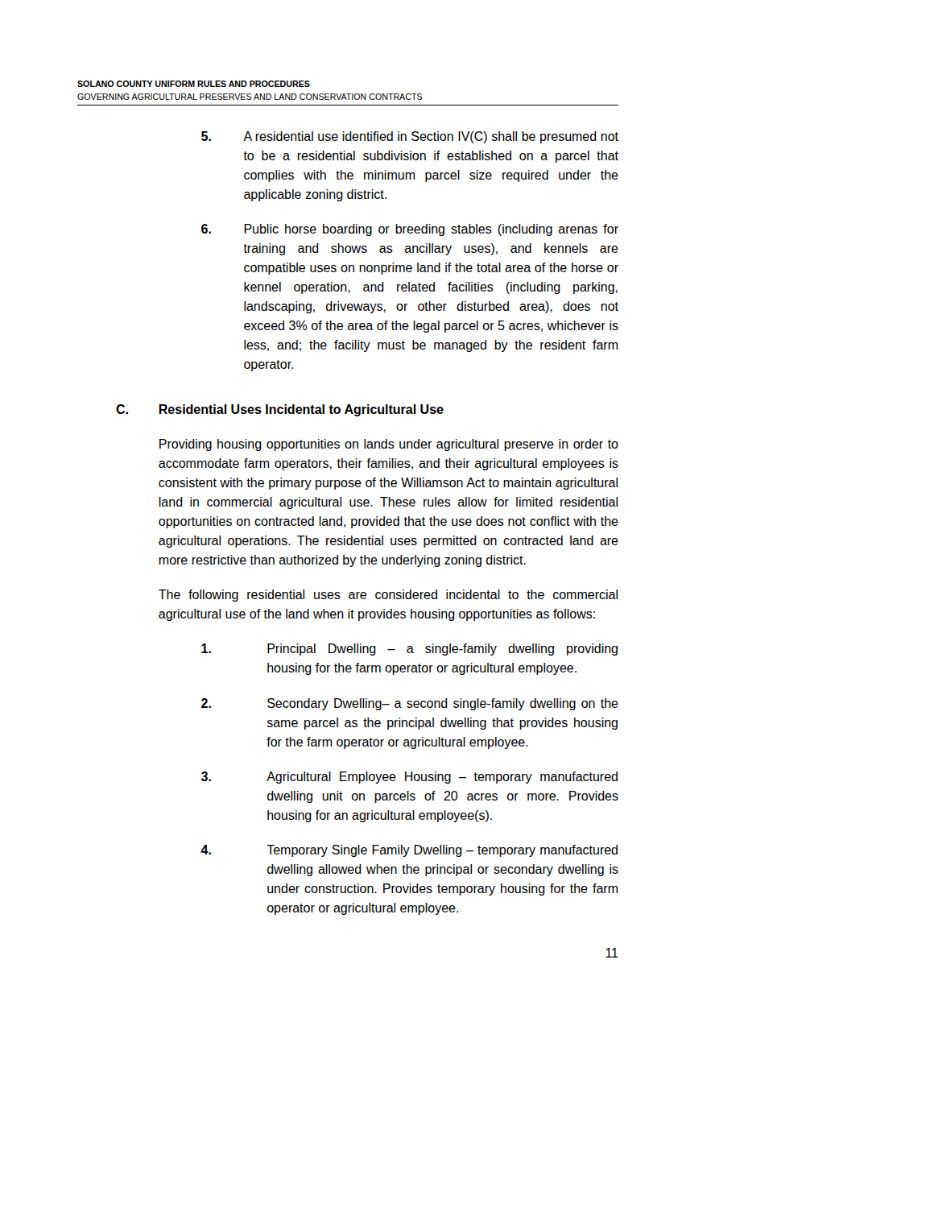SOLANO COUNTY UNIFORM RULES AND PROCEDURES
GOVERNING AGRICULTURAL PRESERVES AND LAND CONSERVATION CONTRACTS
5.
A residential use identified in Section IV(C) shall be presumed not to be a residential subdivision if established on a parcel that complies with the minimum parcel size required under the applicable zoning district.
6.
Public horse boarding or breeding stables (including arenas for training and shows as ancillary uses), and kennels are compatible uses on nonprime land if the total area of the horse or kennel operation, and related facilities (including parking, landscaping, driveways, or other disturbed area), does not exceed 3% of the area of the legal parcel or 5 acres, whichever is less, and; the facility must be managed by the resident farm operator.
C.
Residential Uses Incidental to Agricultural Use
Providing housing opportunities on lands under agricultural preserve in order to accommodate farm operators, their families, and their agricultural employees is consistent with the primary purpose of the Williamson Act to maintain agricultural land in commercial agricultural use. These rules allow for limited residential opportunities on contracted land, provided that the use does not conflict with the agricultural operations. The residential uses permitted on contracted land are more restrictive than authorized by the underlying zoning district.
The following residential uses are considered incidental to the commercial agricultural use of the land when it provides housing opportunities as follows:
1.
Principal Dwelling – a single-family dwelling providing housing for the farm operator or agricultural employee.
2.
Secondary Dwelling– a second single-family dwelling on the same parcel as the principal dwelling that provides housing for the farm operator or agricultural employee.
3.
Agricultural Employee Housing – temporary manufactured dwelling unit on parcels of 20 acres or more. Provides housing for an agricultural employee(s).
4.
Temporary Single Family Dwelling – temporary manufactured dwelling allowed when the principal or secondary dwelling is under construction. Provides temporary housing for the farm operator or agricultural employee.
11